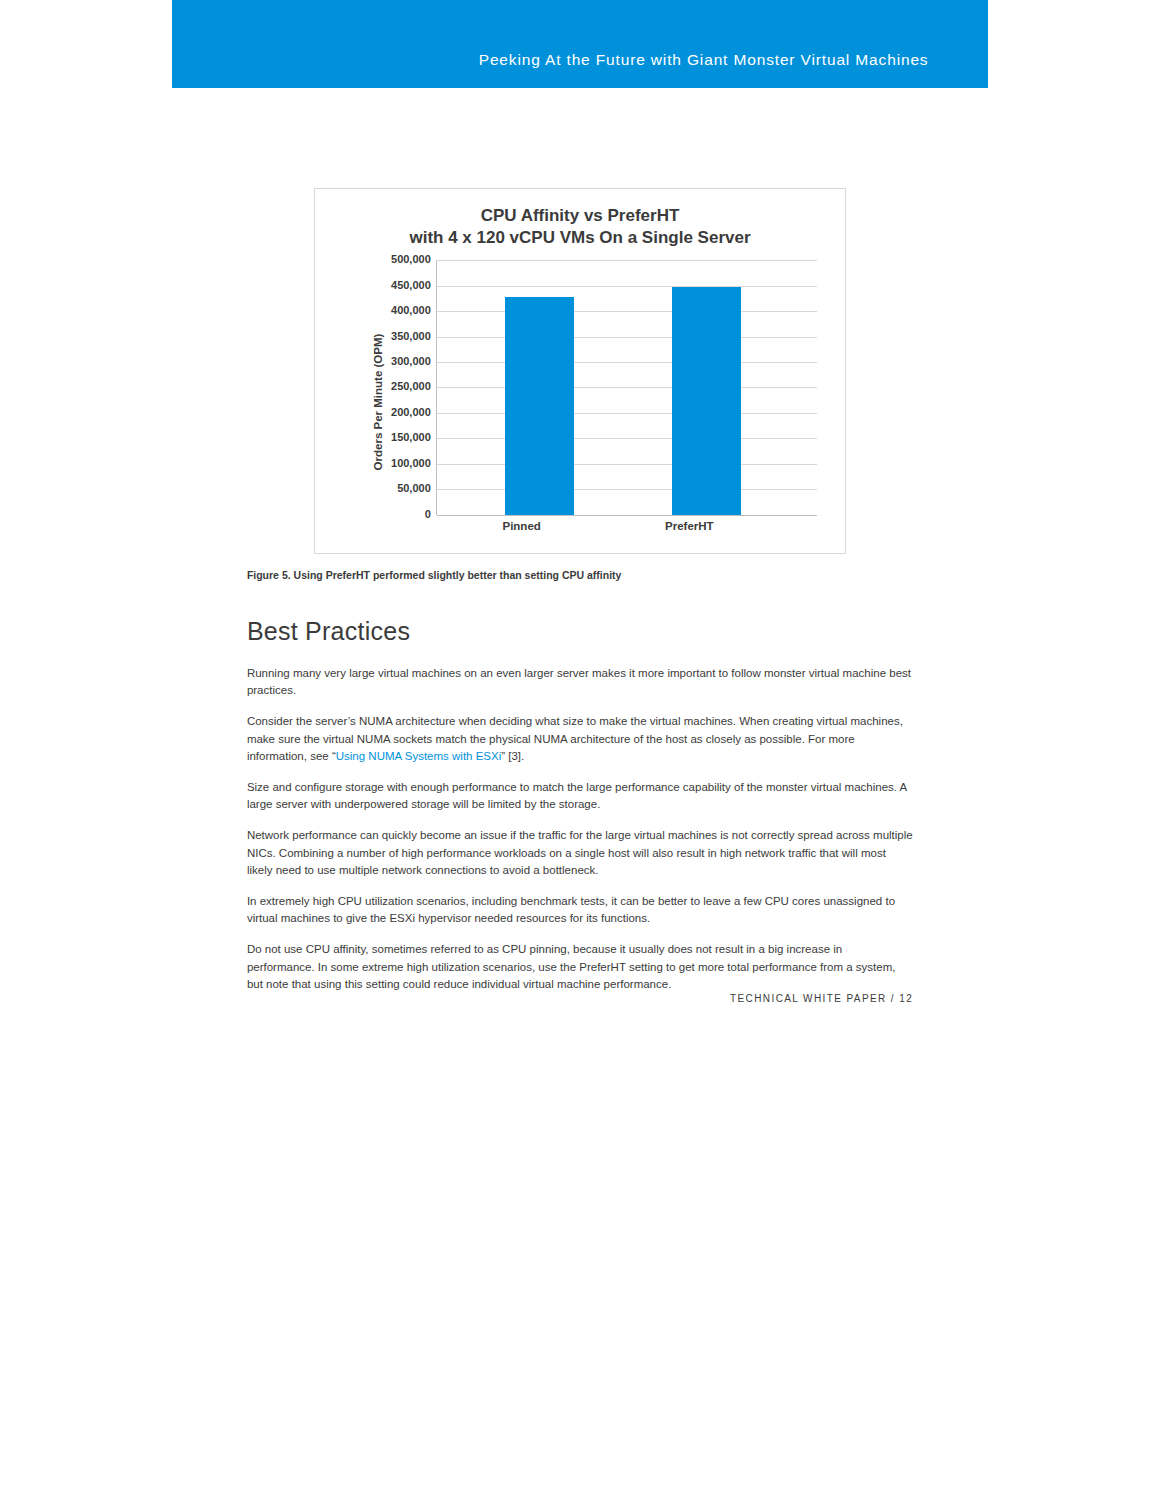Peeking At the Future with Giant Monster Virtual Machines
CPU Affinity vs PreferHT
with 4 x 120 vCPU VMs On a Single Server
Orders Per Minute (OPM)
500,000
450,000
400,000
350,000
300,000
250,000
200,000
150,000
100,000
50,000
0
Pinned
PreferHT
Figure 5. Using PreferHT performed slightly better than setting CPU affinity
Best Practices
Running many very large virtual machines on an even larger server makes it more important to follow monster virtual machine best practices.
Consider the server’s NUMA architecture when deciding what size to make the virtual machines. When creating virtual machines, make sure the virtual NUMA sockets match the physical NUMA architecture of the host as closely as possible. For more information, see “Using NUMA Systems with ESXi” [3].
Size and configure storage with enough performance to match the large performance capability of the monster virtual machines. A large server with underpowered storage will be limited by the storage.
Network performance can quickly become an issue if the traffic for the large virtual machines is not correctly spread across multiple NICs. Combining a number of high performance workloads on a single host will also result in high network traffic that will most likely need to use multiple network connections to avoid a bottleneck.
In extremely high CPU utilization scenarios, including benchmark tests, it can be better to leave a few CPU cores unassigned to virtual machines to give the ESXi hypervisor needed resources for its functions.
Do not use CPU affinity, sometimes referred to as CPU pinning, because it usually does not result in a big increase in performance. In some extreme high utilization scenarios, use the PreferHT setting to get more total performance from a system, but note that using this setting could reduce individual virtual machine performance.
TECHNICAL WHITE PAPER / 12